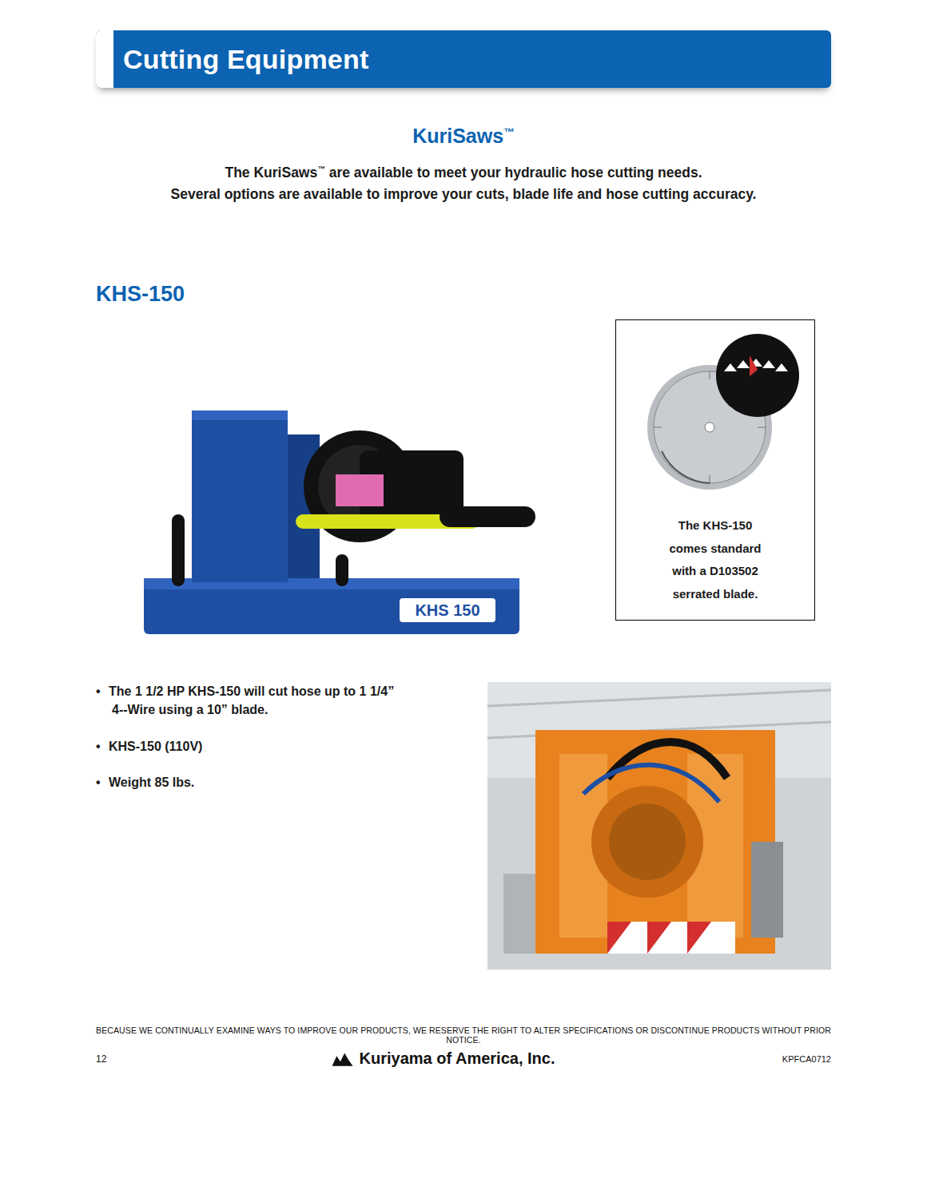Cutting Equipment
KuriSaws™
The KuriSaws™ are available to meet your hydraulic hose cutting needs.
Several options are available to improve your cuts, blade life and hose cutting accuracy.
KHS-150
The KHS-150
comes standard
with a D103502
serrated blade.
The 1 1/2 HP KHS-150 will cut hose up to 1 1/4”4--Wire using a 10” blade.
KHS-150 (110V)
Weight 85 lbs.
BECAUSE WE CONTINUALLY EXAMINE WAYS TO IMPROVE OUR PRODUCTS, WE RESERVE THE RIGHT TO ALTER SPECIFICATIONS OR DISCONTINUE PRODUCTS WITHOUT PRIOR NOTICE.
12 Kuriyama of America, Inc. KPFCA0712